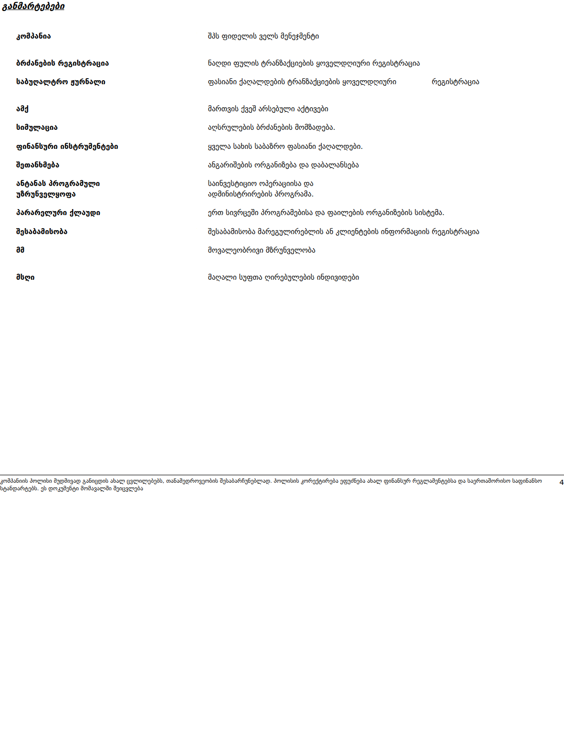განმარტებები
| კომპანია | შპს ფიდელის ველს მენეჯმენტი |
| ბრძანების რეგისტრაცია | ნაღდი ფულის ტრანზაქციების ყოველდღიური რეგისტრაცია |
| საბუღალტრო ჟურნალი | ფასიანი ქაღალდების ტრანზაქციების ყოველდღიური რეგისტრაცია |
| ამქ | მართვის ქვეშ არსებული აქტივები |
| სიმულაცია | აღსრულების ბრძანების მომზადება. |
| ფინანსური ინსტრუმენტები | ყველა სახის საბაზრო ფასიანი ქაღალდები. |
| შეთანხმება | ანგარიშების ორგანიზება და დაბალანსება |
| ანტანას პროგრამული უზრუნველყოფა | საინვესტიციო ოპერაციისა და ადმინისტრირების პროგრამა. |
| პარარელური ქლაუდი | ერთ სივრცეში პროგრამებისა და ფაილების ორგანიზების სისტემა. |
| შესაბამისობა | შესაბამისობა მარეგულირებლის ან კლიენტების ინფორმაციის რეგისტრაცია |
| მმ | მოვალეობრივი მზრუნველობა |
| მსღი | მაღალი სუფთა ღირებულების ინდივიდები |
4 კომპანიის პოლისი მუდმივად განიცდის ახალ ცვლილებებს, თანამედროვეობის შესაბარჩუნებლად. პოლისის კორექტირება ეფუძნება ახალ ფინანსურ რეგლამენტებსა და საერთაშორისო საფინანსო სტანდარტებს. ეს დოკუმენტი მომავალში შეიცვლება